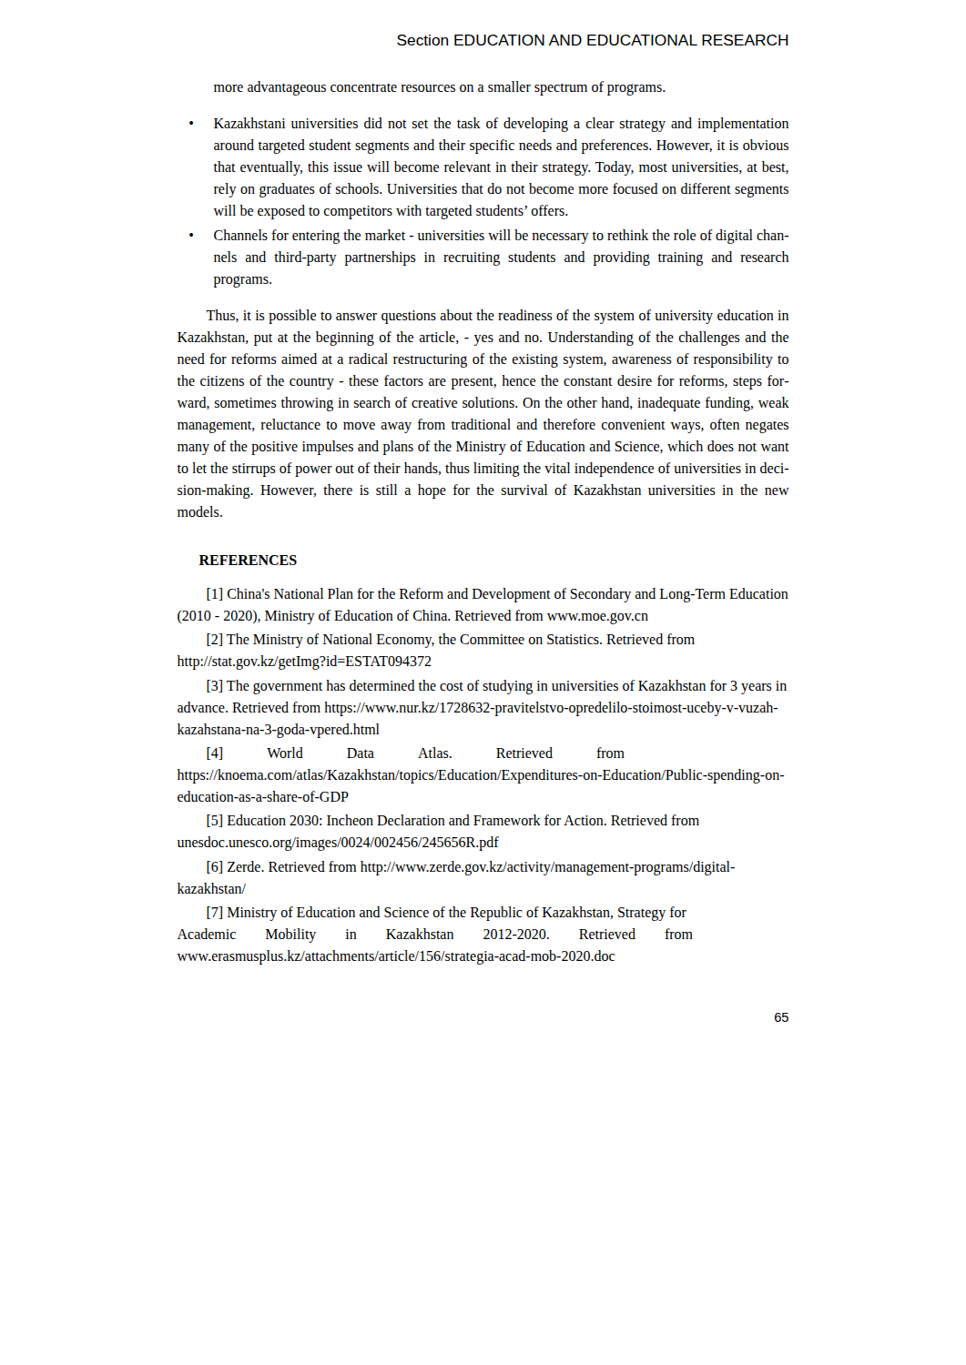Section EDUCATION AND EDUCATIONAL RESEARCH
more advantageous concentrate resources on a smaller spectrum of programs.
Kazakhstani universities did not set the task of developing a clear strategy and implementation around targeted student segments and their specific needs and preferences. However, it is obvious that eventually, this issue will become relevant in their strategy. Today, most universities, at best, rely on graduates of schools. Universities that do not become more focused on different segments will be exposed to competitors with targeted students’ offers.
Channels for entering the market - universities will be necessary to rethink the role of digital channels and third-party partnerships in recruiting students and providing training and research programs.
Thus, it is possible to answer questions about the readiness of the system of university education in Kazakhstan, put at the beginning of the article, - yes and no. Understanding of the challenges and the need for reforms aimed at a radical restructuring of the existing system, awareness of responsibility to the citizens of the country - these factors are present, hence the constant desire for reforms, steps forward, sometimes throwing in search of creative solutions. On the other hand, inadequate funding, weak management, reluctance to move away from traditional and therefore convenient ways, often negates many of the positive impulses and plans of the Ministry of Education and Science, which does not want to let the stirrups of power out of their hands, thus limiting the vital independence of universities in decision-making. However, there is still a hope for the survival of Kazakhstan universities in the new models.
REFERENCES
[1] China's National Plan for the Reform and Development of Secondary and Long-Term Education (2010 - 2020), Ministry of Education of China. Retrieved from www.moe.gov.cn
[2] The Ministry of National Economy, the Committee on Statistics. Retrieved from http://stat.gov.kz/getImg?id=ESTAT094372
[3] The government has determined the cost of studying in universities of Kazakhstan for 3 years in advance. Retrieved from https://www.nur.kz/1728632-pravitelstvo-opredelilo-stoimost-uceby-v-vuzah-kazahstana-na-3-goda-vpered.html
[4]   World   Data   Atlas.   Retrieved   from https://knoema.com/atlas/Kazakhstan/topics/Education/Expenditures-on-Education/Public-spending-on-education-as-a-share-of-GDP
[5] Education 2030: Incheon Declaration and Framework for Action. Retrieved from unesdoc.unesco.org/images/0024/002456/245656R.pdf
[6] Zerde. Retrieved from http://www.zerde.gov.kz/activity/management-programs/digital-kazakhstan/
[7] Ministry of Education and Science of the Republic of Kazakhstan, Strategy for  Academic  Mobility  in  Kazakhstan  2012-2020.  Retrieved  from www.erasmusplus.kz/attachments/article/156/strategia-acad-mob-2020.doc
65